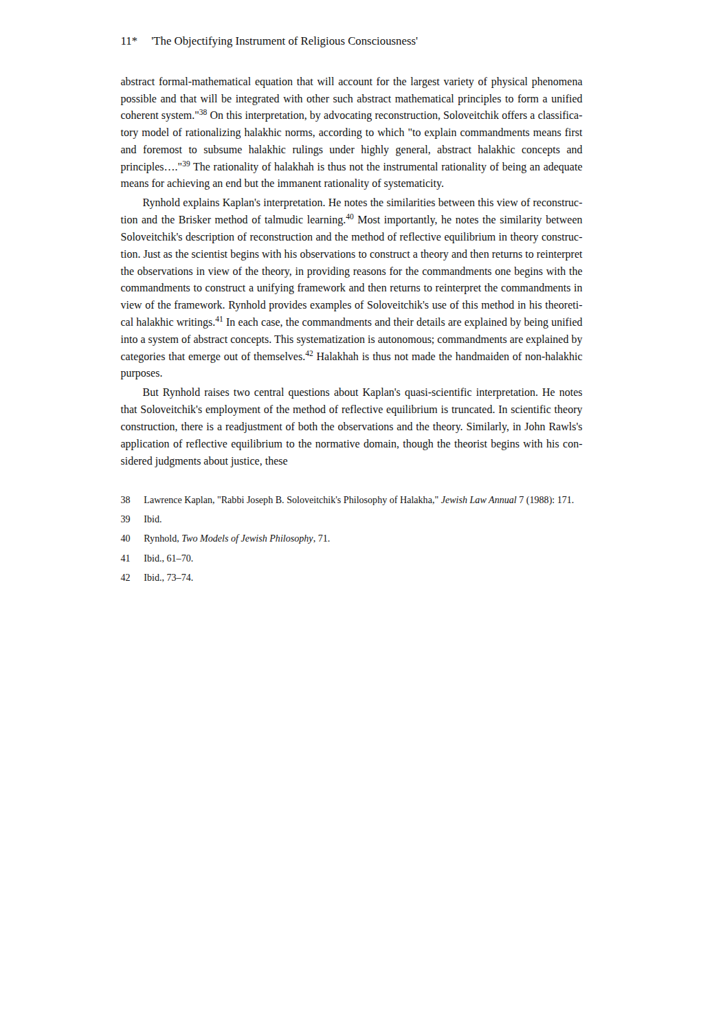11*'The Objectifying Instrument of Religious Consciousness'
abstract formal-mathematical equation that will account for the largest variety of physical phenomena possible and that will be integrated with other such abstract mathematical principles to form a unified coherent system."38 On this interpretation, by advocating reconstruction, Soloveitchik offers a classificatory model of rationalizing halakhic norms, according to which "to explain commandments means first and foremost to subsume halakhic rulings under highly general, abstract halakhic concepts and principles…."39 The rationality of halakhah is thus not the instrumental rationality of being an adequate means for achieving an end but the immanent rationality of systematicity.
Rynhold explains Kaplan's interpretation. He notes the similarities between this view of reconstruction and the Brisker method of talmudic learning.40 Most importantly, he notes the similarity between Soloveitchik's description of reconstruction and the method of reflective equilibrium in theory construction. Just as the scientist begins with his observations to construct a theory and then returns to reinterpret the observations in view of the theory, in providing reasons for the commandments one begins with the commandments to construct a unifying framework and then returns to reinterpret the commandments in view of the framework. Rynhold provides examples of Soloveitchik's use of this method in his theoretical halakhic writings.41 In each case, the commandments and their details are explained by being unified into a system of abstract concepts. This systematization is autonomous; commandments are explained by categories that emerge out of themselves.42 Halakhah is thus not made the handmaiden of non-halakhic purposes.
But Rynhold raises two central questions about Kaplan's quasi-scientific interpretation. He notes that Soloveitchik's employment of the method of reflective equilibrium is truncated. In scientific theory construction, there is a readjustment of both the observations and the theory. Similarly, in John Rawls's application of reflective equilibrium to the normative domain, though the theorist begins with his considered judgments about justice, these
38 Lawrence Kaplan, "Rabbi Joseph B. Soloveitchik's Philosophy of Halakha," Jewish Law Annual 7 (1988): 171.
39 Ibid.
40 Rynhold, Two Models of Jewish Philosophy, 71.
41 Ibid., 61–70.
42 Ibid., 73–74.